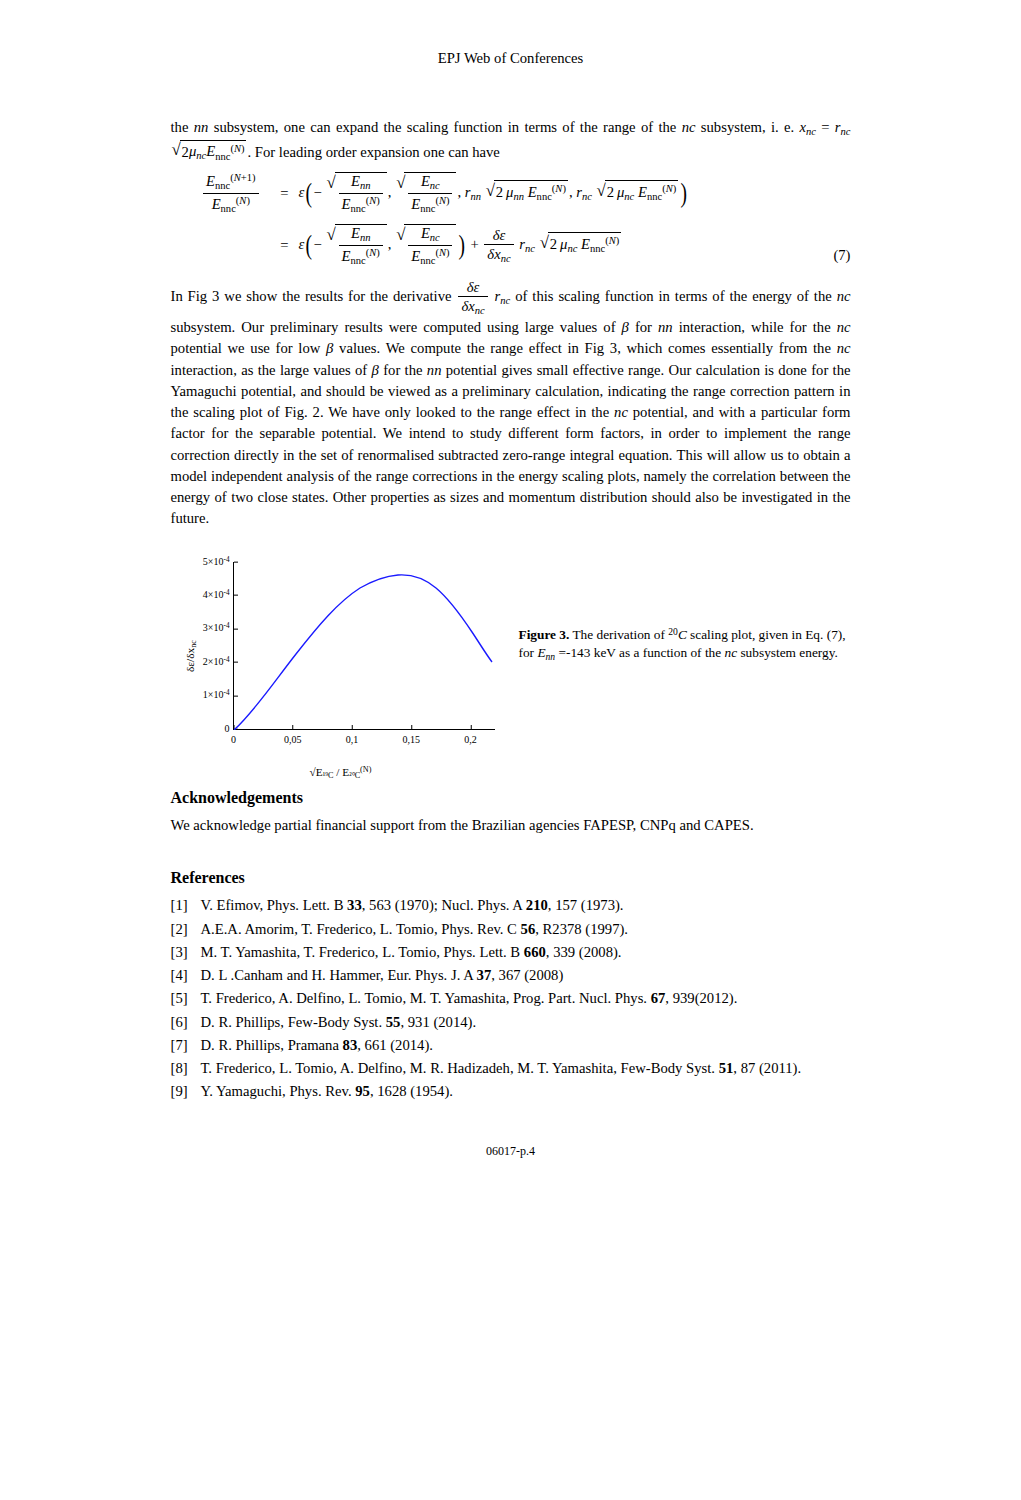EPJ Web of Conferences
the nn subsystem, one can expand the scaling function in terms of the range of the nc subsystem, i. e. xnc = rnc 2μncEnnc(N). For leading order expansion one can have
Ennc(N+1) Ennc(N)
=
ε(− Enn Ennc(N), Enc Ennc(N), rnn 2 μnn Ennc(N), rnc 2 μnc Ennc(N))
=
ε(− Enn Ennc(N), Enc Ennc(N)) + δε δxnc rnc 2 μnc Ennc(N)
(7)
In Fig 3 we show the results for the derivative δε δxnc rnc of this scaling function in terms of the energy of the nc subsystem. Our preliminary results were computed using large values of β for nn interaction, while for the nc potential we use for low β values. We compute the range effect in Fig 3, which comes essentially from the nc interaction, as the large values of β for the nn potential gives small effective range. Our calculation is done for the Yamaguchi potential, and should be viewed as a preliminary calculation, indicating the range correction pattern in the scaling plot of Fig. 2. We have only looked to the range effect in the nc potential, and with a particular form factor for the separable potential. We intend to study different form factors, in order to implement the range correction directly in the set of renormalised subtracted zero-range integral equation. This will allow us to obtain a model independent analysis of the range corrections in the energy scaling plots, namely the correlation between the energy of two close states. Other properties as sizes and momentum distribution should also be investigated in the future.
δε/δxnc
0
1×10-4
2×10-4
3×10-4
4×10-4
5×10-4
0
0,05
0,1
0,15
0,2
√E¹⁹C / E²⁰C(N)
Figure 3. The derivation of 20C scaling plot, given in Eq. (7), for Enn =-143 keV as a function of the nc subsystem energy.
Acknowledgements
We acknowledge partial financial support from the Brazilian agencies FAPESP, CNPq and CAPES.
References
V. Efimov, Phys. Lett. B 33, 563 (1970); Nucl. Phys. A 210, 157 (1973).
A.E.A. Amorim, T. Frederico, L. Tomio, Phys. Rev. C 56, R2378 (1997).
M. T. Yamashita, T. Frederico, L. Tomio, Phys. Lett. B 660, 339 (2008).
D. L .Canham and H. Hammer, Eur. Phys. J. A 37, 367 (2008)
T. Frederico, A. Delfino, L. Tomio, M. T. Yamashita, Prog. Part. Nucl. Phys. 67, 939(2012).
D. R. Phillips, Few-Body Syst. 55, 931 (2014).
D. R. Phillips, Pramana 83, 661 (2014).
T. Frederico, L. Tomio, A. Delfino, M. R. Hadizadeh, M. T. Yamashita, Few-Body Syst. 51, 87 (2011).
Y. Yamaguchi, Phys. Rev. 95, 1628 (1954).
06017-p.4